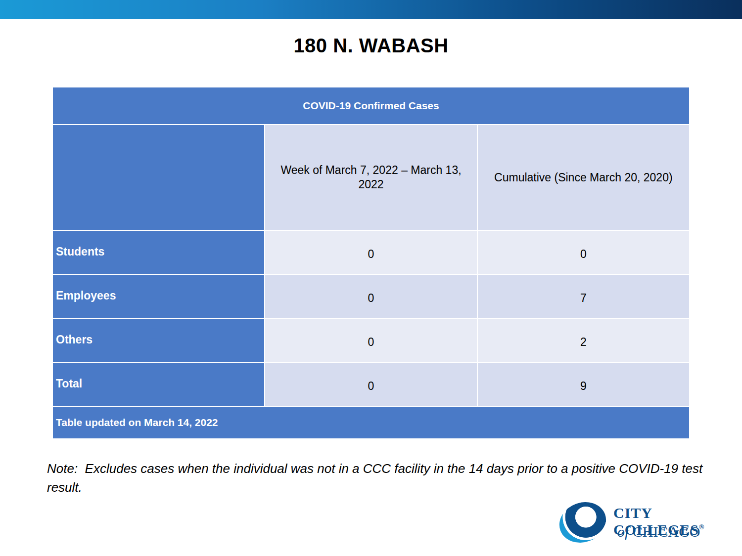180 N. WABASH
| COVID-19 Confirmed Cases |
| | Week of March 7, 2022 – March 13, 2022 | Cumulative (Since March 20, 2020) |
| Students | 0 | 0 |
| Employees | 0 | 7 |
| Others | 0 | 2 |
| Total | 0 | 9 |
| Table updated on March 14, 2022 |
Note: Excludes cases when the individual was not in a CCC facility in the 14 days prior to a positive COVID-19 test result.
CITY COLLEGES®
of CHICAGO